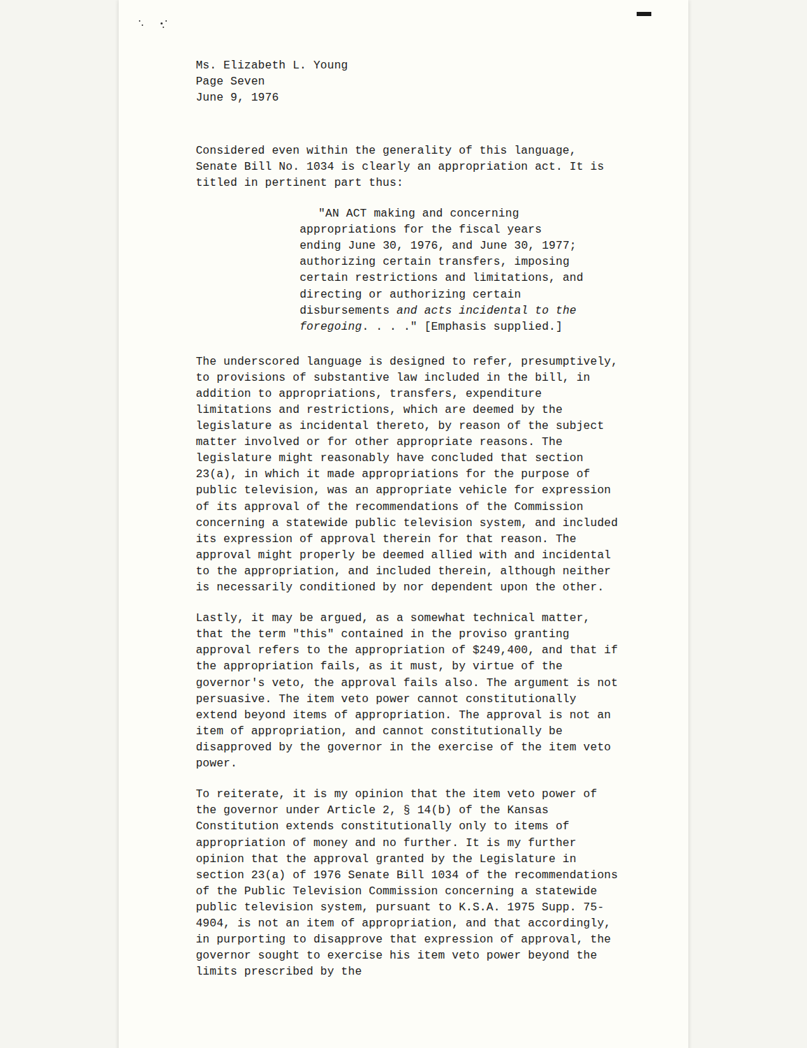Ms. Elizabeth L. Young Page Seven June 9, 1976
Considered even within the generality of this language, Senate Bill No. 1034 is clearly an appropriation act. It is titled in pertinent part thus:
"AN ACT making and concerning appropriations for the fiscal years ending June 30, 1976, and June 30, 1977; authorizing certain transfers, imposing certain restrictions and limitations, and directing or authorizing certain disbursements and acts incidental to the foregoing. . . ." [Emphasis supplied.]
The underscored language is designed to refer, presumptively, to provisions of substantive law included in the bill, in addition to appropriations, transfers, expenditure limitations and restrictions, which are deemed by the legislature as incidental thereto, by reason of the subject matter involved or for other appropriate reasons. The legislature might reasonably have concluded that section 23(a), in which it made appropriations for the purpose of public television, was an appropriate vehicle for expression of its approval of the recommendations of the Commission concerning a statewide public television system, and included its expression of approval therein for that reason. The approval might properly be deemed allied with and incidental to the appropriation, and included therein, although neither is necessarily conditioned by nor dependent upon the other.
Lastly, it may be argued, as a somewhat technical matter, that the term "this" contained in the proviso granting approval refers to the appropriation of $249,400, and that if the appropriation fails, as it must, by virtue of the governor's veto, the approval fails also. The argument is not persuasive. The item veto power cannot constitutionally extend beyond items of appropriation. The approval is not an item of appropriation, and cannot constitutionally be disapproved by the governor in the exercise of the item veto power.
To reiterate, it is my opinion that the item veto power of the governor under Article 2, § 14(b) of the Kansas Constitution extends constitutionally only to items of appropriation of money and no further. It is my further opinion that the approval granted by the Legislature in section 23(a) of 1976 Senate Bill 1034 of the recommendations of the Public Television Commission concerning a statewide public television system, pursuant to K.S.A. 1975 Supp. 75-4904, is not an item of appropriation, and that accordingly, in purporting to disapprove that expression of approval, the governor sought to exercise his item veto power beyond the limits prescribed by the